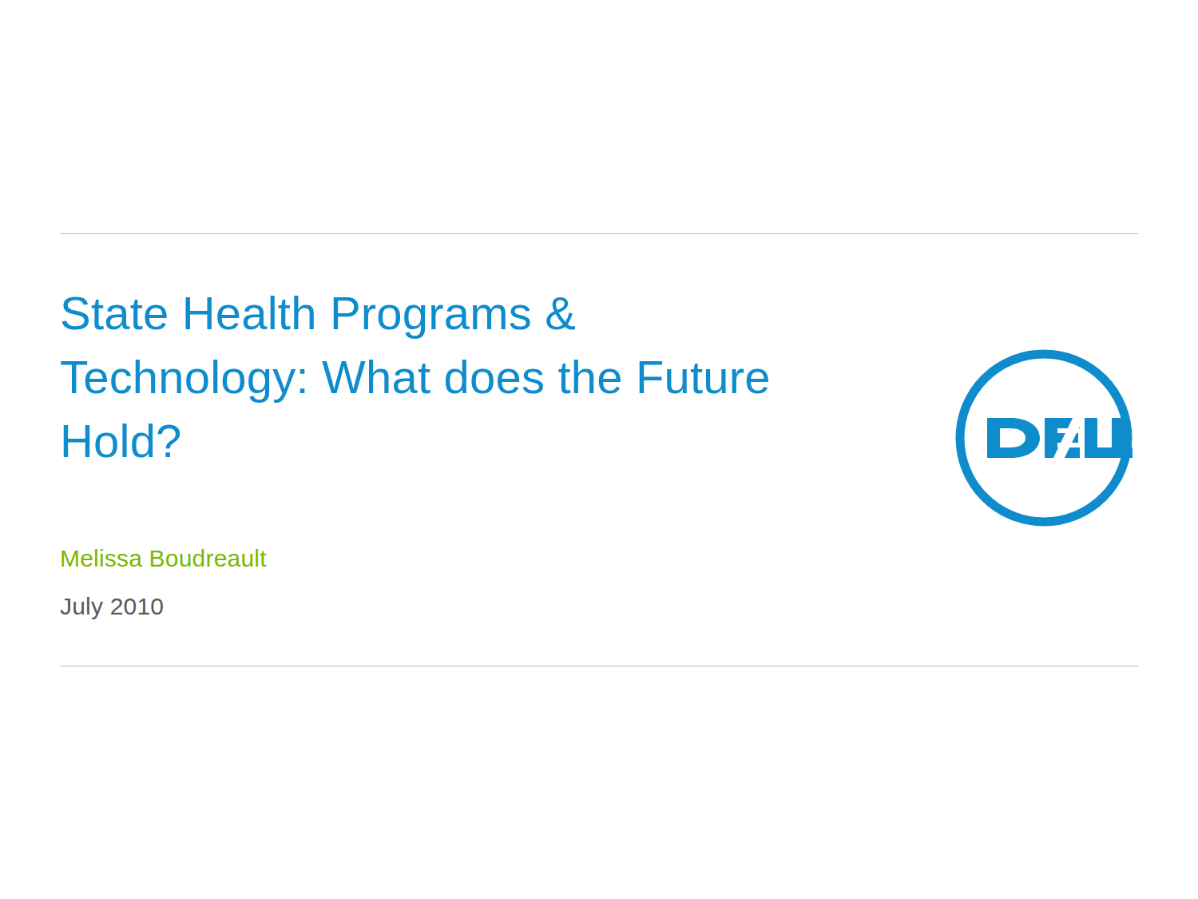State Health Programs & Technology: What does the Future Hold?
Melissa Boudreault
July 2010